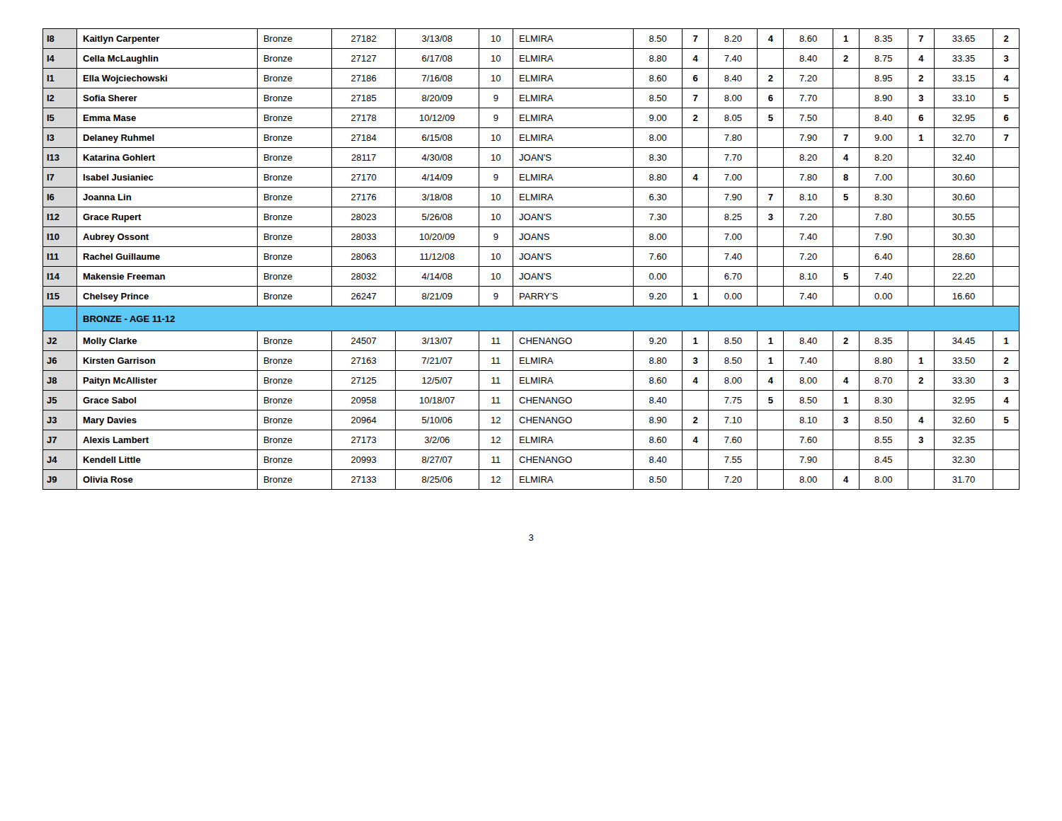| I8 | Kaitlyn Carpenter | Bronze | 27182 | 3/13/08 | 10 | ELMIRA | 8.50 | 7 | 8.20 | 4 | 8.60 | 1 | 8.35 | 7 | 33.65 | 2 |
| I4 | Cella McLaughlin | Bronze | 27127 | 6/17/08 | 10 | ELMIRA | 8.80 | 4 | 7.40 | | 8.40 | 2 | 8.75 | 4 | 33.35 | 3 |
| I1 | Ella Wojciechowski | Bronze | 27186 | 7/16/08 | 10 | ELMIRA | 8.60 | 6 | 8.40 | 2 | 7.20 | | 8.95 | 2 | 33.15 | 4 |
| I2 | Sofia Sherer | Bronze | 27185 | 8/20/09 | 9 | ELMIRA | 8.50 | 7 | 8.00 | 6 | 7.70 | | 8.90 | 3 | 33.10 | 5 |
| I5 | Emma Mase | Bronze | 27178 | 10/12/09 | 9 | ELMIRA | 9.00 | 2 | 8.05 | 5 | 7.50 | | 8.40 | 6 | 32.95 | 6 |
| I3 | Delaney Ruhmel | Bronze | 27184 | 6/15/08 | 10 | ELMIRA | 8.00 | | 7.80 | | 7.90 | 7 | 9.00 | 1 | 32.70 | 7 |
| I13 | Katarina Gohlert | Bronze | 28117 | 4/30/08 | 10 | JOAN'S | 8.30 | | 7.70 | | 8.20 | 4 | 8.20 | | 32.40 | |
| I7 | Isabel Jusianiec | Bronze | 27170 | 4/14/09 | 9 | ELMIRA | 8.80 | 4 | 7.00 | | 7.80 | 8 | 7.00 | | 30.60 | |
| I6 | Joanna Lin | Bronze | 27176 | 3/18/08 | 10 | ELMIRA | 6.30 | | 7.90 | 7 | 8.10 | 5 | 8.30 | | 30.60 | |
| I12 | Grace Rupert | Bronze | 28023 | 5/26/08 | 10 | JOAN'S | 7.30 | | 8.25 | 3 | 7.20 | | 7.80 | | 30.55 | |
| I10 | Aubrey Ossont | Bronze | 28033 | 10/20/09 | 9 | JOANS | 8.00 | | 7.00 | | 7.40 | | 7.90 | | 30.30 | |
| I11 | Rachel Guillaume | Bronze | 28063 | 11/12/08 | 10 | JOAN'S | 7.60 | | 7.40 | | 7.20 | | 6.40 | | 28.60 | |
| I14 | Makensie Freeman | Bronze | 28032 | 4/14/08 | 10 | JOAN'S | 0.00 | | 6.70 | | 8.10 | 5 | 7.40 | | 22.20 | |
| I15 | Chelsey Prince | Bronze | 26247 | 8/21/09 | 9 | PARRY’S | 9.20 | 1 | 0.00 | | 7.40 | | 0.00 | | 16.60 | |
| | BRONZE - AGE 11-12 |
| J2 | Molly Clarke | Bronze | 24507 | 3/13/07 | 11 | CHENANGO | 9.20 | 1 | 8.50 | 1 | 8.40 | 2 | 8.35 | | 34.45 | 1 |
| J6 | Kirsten Garrison | Bronze | 27163 | 7/21/07 | 11 | ELMIRA | 8.80 | 3 | 8.50 | 1 | 7.40 | | 8.80 | 1 | 33.50 | 2 |
| J8 | Paityn McAllister | Bronze | 27125 | 12/5/07 | 11 | ELMIRA | 8.60 | 4 | 8.00 | 4 | 8.00 | 4 | 8.70 | 2 | 33.30 | 3 |
| J5 | Grace Sabol | Bronze | 20958 | 10/18/07 | 11 | CHENANGO | 8.40 | | 7.75 | 5 | 8.50 | 1 | 8.30 | | 32.95 | 4 |
| J3 | Mary Davies | Bronze | 20964 | 5/10/06 | 12 | CHENANGO | 8.90 | 2 | 7.10 | | 8.10 | 3 | 8.50 | 4 | 32.60 | 5 |
| J7 | Alexis Lambert | Bronze | 27173 | 3/2/06 | 12 | ELMIRA | 8.60 | 4 | 7.60 | | 7.60 | | 8.55 | 3 | 32.35 | |
| J4 | Kendell Little | Bronze | 20993 | 8/27/07 | 11 | CHENANGO | 8.40 | | 7.55 | | 7.90 | | 8.45 | | 32.30 | |
| J9 | Olivia Rose | Bronze | 27133 | 8/25/06 | 12 | ELMIRA | 8.50 | | 7.20 | | 8.00 | 4 | 8.00 | | 31.70 | |
3